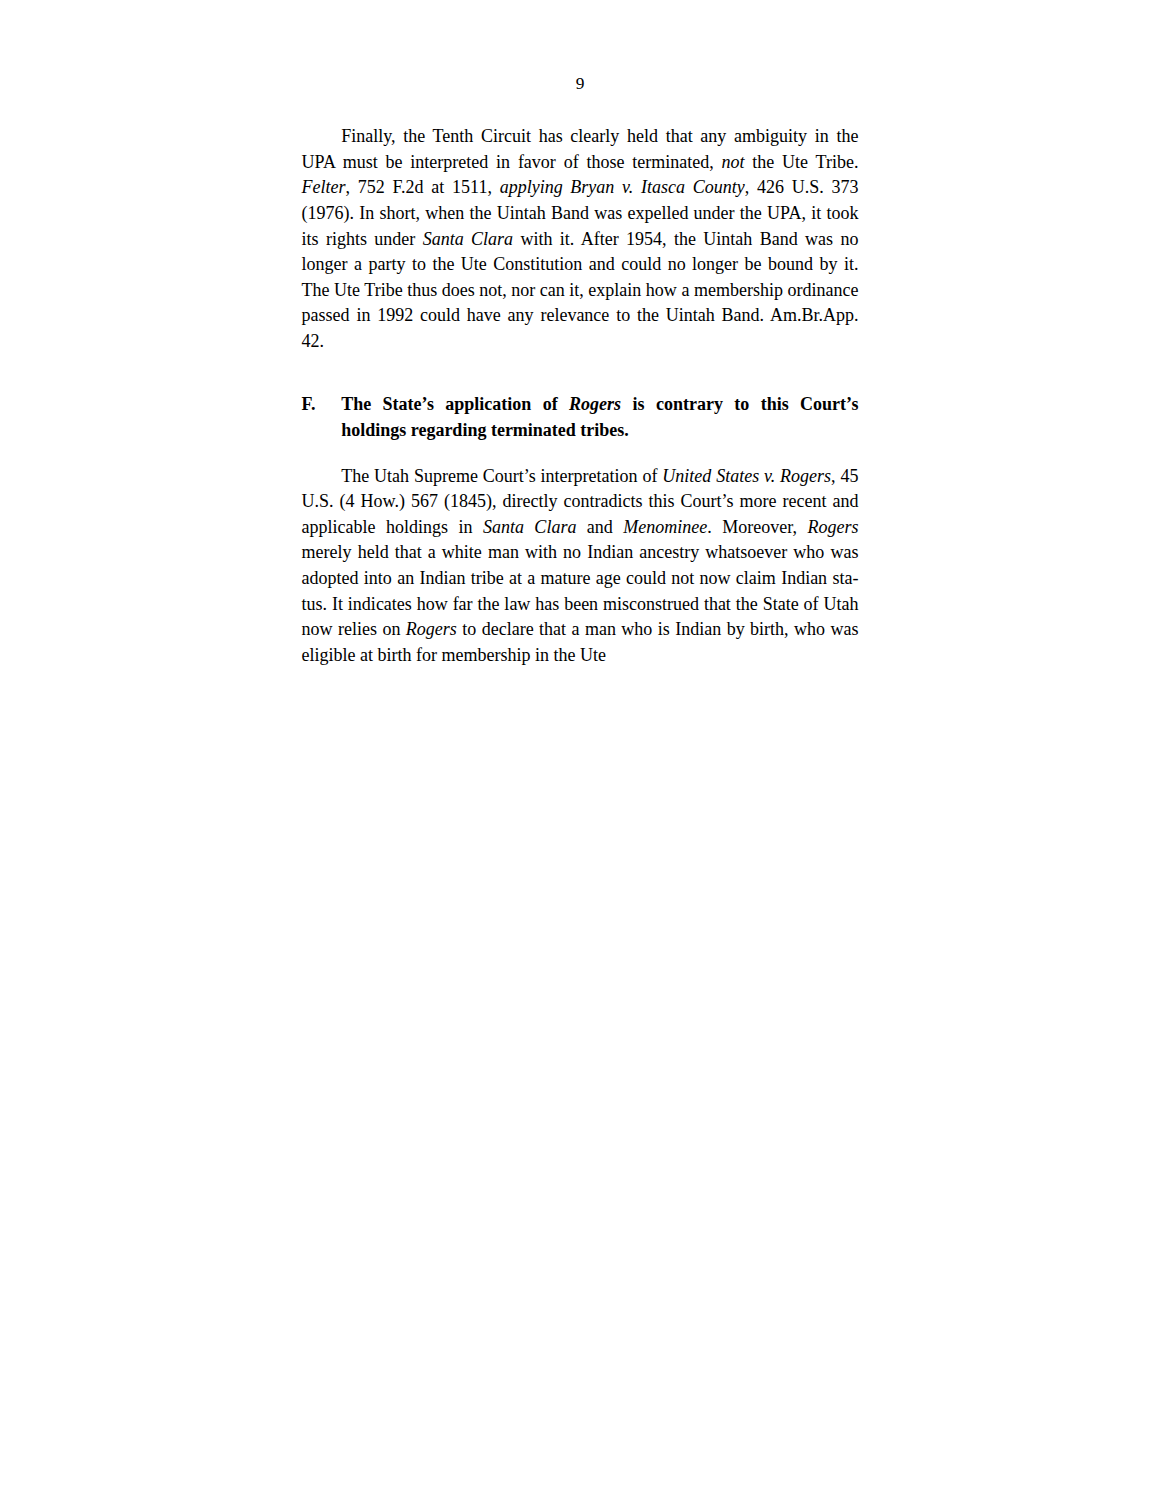9
Finally, the Tenth Circuit has clearly held that any ambiguity in the UPA must be interpreted in favor of those terminated, not the Ute Tribe. Felter, 752 F.2d at 1511, applying Bryan v. Itasca County, 426 U.S. 373 (1976). In short, when the Uintah Band was expelled under the UPA, it took its rights under Santa Clara with it. After 1954, the Uintah Band was no longer a party to the Ute Constitution and could no longer be bound by it. The Ute Tribe thus does not, nor can it, explain how a membership ordinance passed in 1992 could have any relevance to the Uintah Band. Am.Br.App. 42.
F. The State’s application of Rogers is contrary to this Court’s holdings regarding terminated tribes.
The Utah Supreme Court’s interpretation of United States v. Rogers, 45 U.S. (4 How.) 567 (1845), directly contradicts this Court’s more recent and applicable holdings in Santa Clara and Menominee. Moreover, Rogers merely held that a white man with no Indian ancestry whatsoever who was adopted into an Indian tribe at a mature age could not now claim Indian status. It indicates how far the law has been misconstrued that the State of Utah now relies on Rogers to declare that a man who is Indian by birth, who was eligible at birth for membership in the Ute